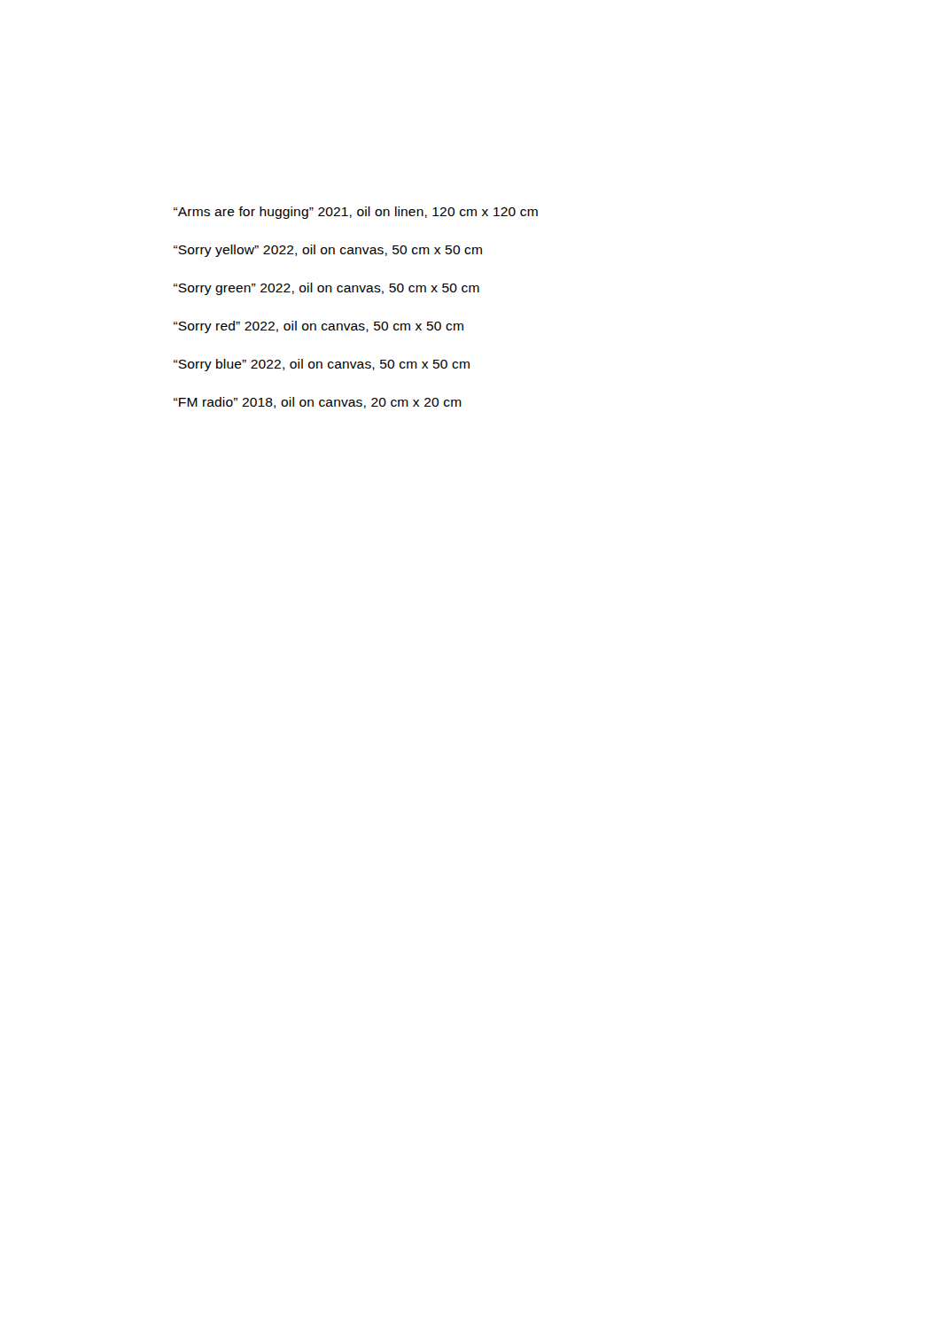“Arms are for hugging” 2021, oil on linen, 120 cm x 120 cm
“Sorry yellow” 2022, oil on canvas, 50 cm x 50 cm
“Sorry green” 2022, oil on canvas, 50 cm x 50 cm
“Sorry red” 2022, oil on canvas, 50 cm x 50 cm
“Sorry blue” 2022, oil on canvas, 50 cm x 50 cm
“FM radio” 2018, oil on canvas, 20 cm x 20 cm